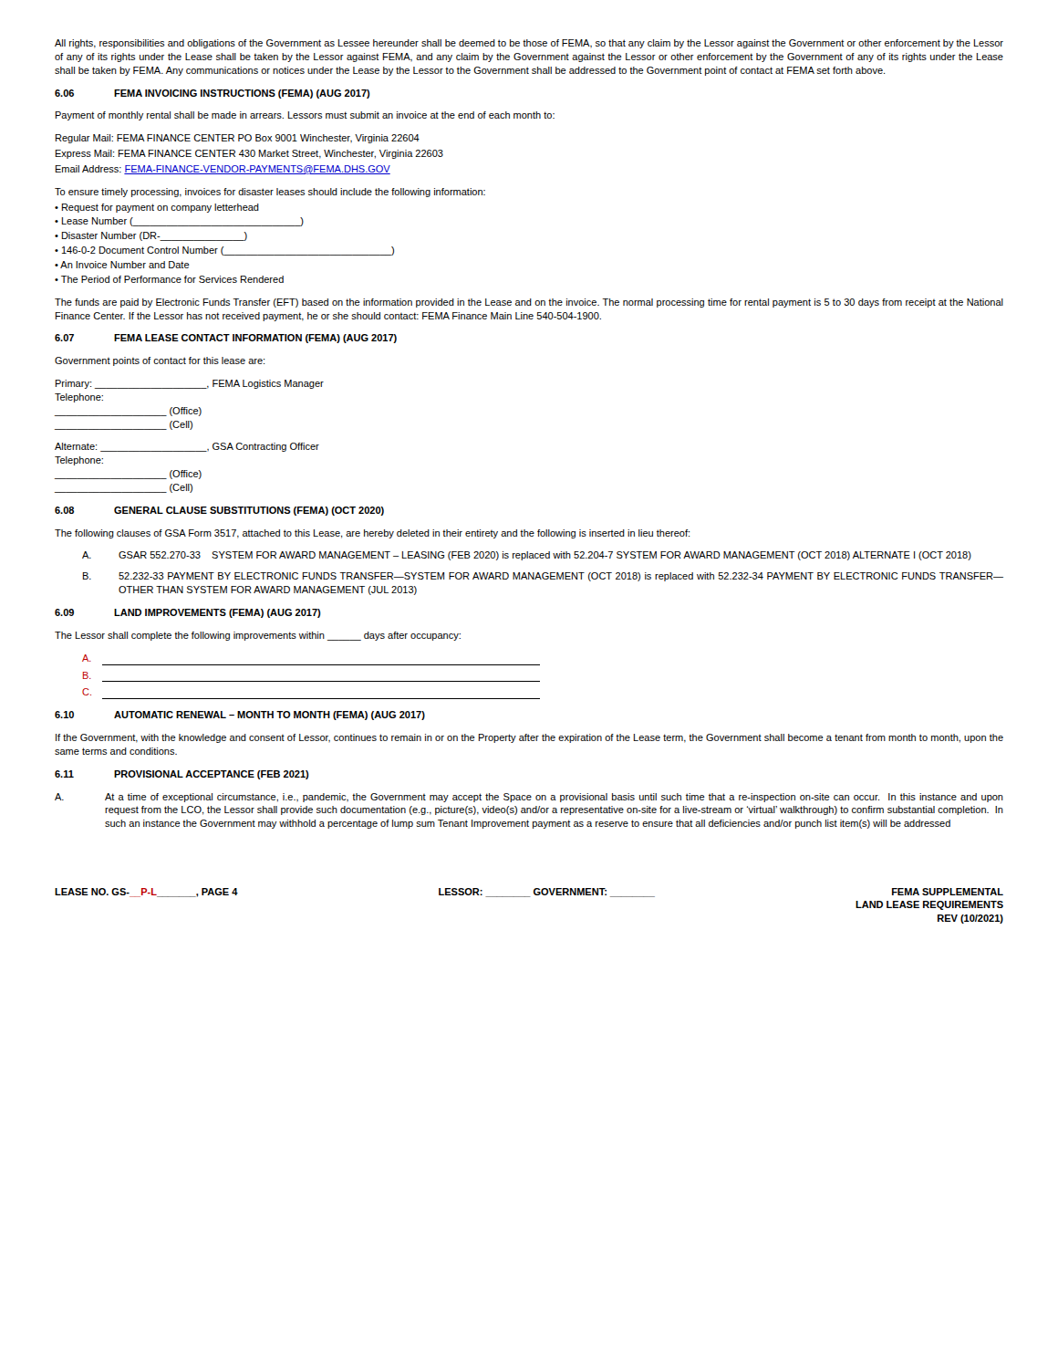All rights, responsibilities and obligations of the Government as Lessee hereunder shall be deemed to be those of FEMA, so that any claim by the Lessor against the Government or other enforcement by the Lessor of any of its rights under the Lease shall be taken by the Lessor against FEMA, and any claim by the Government against the Lessor or other enforcement by the Government of any of its rights under the Lease shall be taken by FEMA. Any communications or notices under the Lease by the Lessor to the Government shall be addressed to the Government point of contact at FEMA set forth above.
6.06 FEMA INVOICING INSTRUCTIONS (FEMA) (AUG 2017)
Payment of monthly rental shall be made in arrears. Lessors must submit an invoice at the end of each month to:
Regular Mail: FEMA FINANCE CENTER PO Box 9001 Winchester, Virginia 22604
Express Mail: FEMA FINANCE CENTER 430 Market Street, Winchester, Virginia 22603
Email Address: FEMA-FINANCE-VENDOR-PAYMENTS@FEMA.DHS.GOV
To ensure timely processing, invoices for disaster leases should include the following information:
• Request for payment on company letterhead
• Lease Number (______________________________)
• Disaster Number (DR-_______________)
• 146-0-2 Document Control Number (______________________________)
• An Invoice Number and Date
• The Period of Performance for Services Rendered
The funds are paid by Electronic Funds Transfer (EFT) based on the information provided in the Lease and on the invoice. The normal processing time for rental payment is 5 to 30 days from receipt at the National Finance Center. If the Lessor has not received payment, he or she should contact: FEMA Finance Main Line 540-504-1900.
6.07 FEMA LEASE CONTACT INFORMATION (FEMA) (AUG 2017)
Government points of contact for this lease are:
Primary: ____________________, FEMA Logistics Manager
Telephone:
____________________ (Office)
____________________ (Cell)
Alternate: ___________________, GSA Contracting Officer
Telephone:
____________________ (Office)
____________________ (Cell)
6.08 GENERAL CLAUSE SUBSTITUTIONS (FEMA) (OCT 2020)
The following clauses of GSA Form 3517, attached to this Lease, are hereby deleted in their entirety and the following is inserted in lieu thereof:
A. GSAR 552.270-33 SYSTEM FOR AWARD MANAGEMENT – LEASING (FEB 2020) is replaced with 52.204-7 SYSTEM FOR AWARD MANAGEMENT (OCT 2018) ALTERNATE I (OCT 2018)
B. 52.232-33 PAYMENT BY ELECTRONIC FUNDS TRANSFER—SYSTEM FOR AWARD MANAGEMENT (OCT 2018) is replaced with 52.232-34 PAYMENT BY ELECTRONIC FUNDS TRANSFER—OTHER THAN SYSTEM FOR AWARD MANAGEMENT (JUL 2013)
6.09 LAND IMPROVEMENTS (FEMA) (AUG 2017)
The Lessor shall complete the following improvements within ______ days after occupancy:
A.
B.
C.
6.10 AUTOMATIC RENEWAL – MONTH TO MONTH (FEMA) (AUG 2017)
If the Government, with the knowledge and consent of Lessor, continues to remain in or on the Property after the expiration of the Lease term, the Government shall become a tenant from month to month, upon the same terms and conditions.
6.11 PROVISIONAL ACCEPTANCE (FEB 2021)
A. At a time of exceptional circumstance, i.e., pandemic, the Government may accept the Space on a provisional basis until such time that a re-inspection on-site can occur. In this instance and upon request from the LCO, the Lessor shall provide such documentation (e.g., picture(s), video(s) and/or a representative on-site for a live-stream or ‘virtual’ walkthrough) to confirm substantial completion. In such an instance the Government may withhold a percentage of lump sum Tenant Improvement payment as a reserve to ensure that all deficiencies and/or punch list item(s) will be addressed
LEASE NO. GS-__P-L_______, PAGE 4
LESSOR: ________ GOVERNMENT: ________
FEMA SUPPLEMENTAL
LAND LEASE REQUIREMENTS
REV (10/2021)